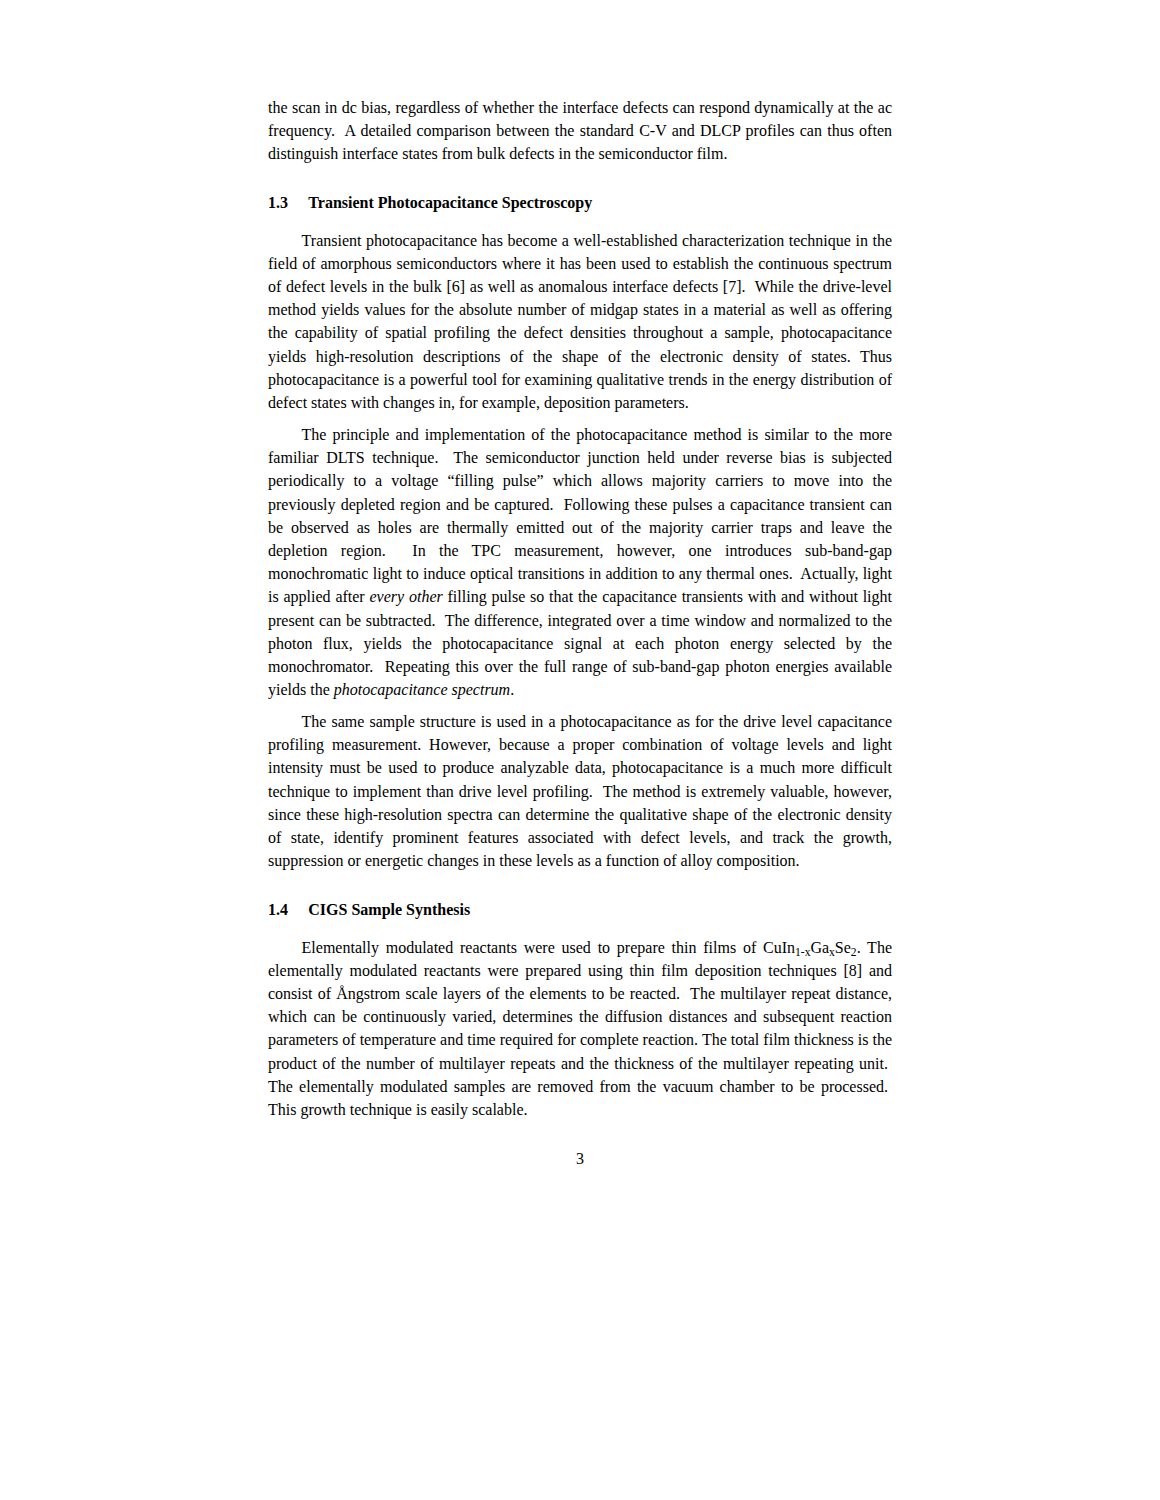the scan in dc bias, regardless of whether the interface defects can respond dynamically at the ac frequency. A detailed comparison between the standard C-V and DLCP profiles can thus often distinguish interface states from bulk defects in the semiconductor film.
1.3 Transient Photocapacitance Spectroscopy
Transient photocapacitance has become a well-established characterization technique in the field of amorphous semiconductors where it has been used to establish the continuous spectrum of defect levels in the bulk [6] as well as anomalous interface defects [7]. While the drive-level method yields values for the absolute number of midgap states in a material as well as offering the capability of spatial profiling the defect densities throughout a sample, photocapacitance yields high-resolution descriptions of the shape of the electronic density of states. Thus photocapacitance is a powerful tool for examining qualitative trends in the energy distribution of defect states with changes in, for example, deposition parameters.
The principle and implementation of the photocapacitance method is similar to the more familiar DLTS technique. The semiconductor junction held under reverse bias is subjected periodically to a voltage “filling pulse” which allows majority carriers to move into the previously depleted region and be captured. Following these pulses a capacitance transient can be observed as holes are thermally emitted out of the majority carrier traps and leave the depletion region. In the TPC measurement, however, one introduces sub-band-gap monochromatic light to induce optical transitions in addition to any thermal ones. Actually, light is applied after every other filling pulse so that the capacitance transients with and without light present can be subtracted. The difference, integrated over a time window and normalized to the photon flux, yields the photocapacitance signal at each photon energy selected by the monochromator. Repeating this over the full range of sub-band-gap photon energies available yields the photocapacitance spectrum.
The same sample structure is used in a photocapacitance as for the drive level capacitance profiling measurement. However, because a proper combination of voltage levels and light intensity must be used to produce analyzable data, photocapacitance is a much more difficult technique to implement than drive level profiling. The method is extremely valuable, however, since these high-resolution spectra can determine the qualitative shape of the electronic density of state, identify prominent features associated with defect levels, and track the growth, suppression or energetic changes in these levels as a function of alloy composition.
1.4 CIGS Sample Synthesis
Elementally modulated reactants were used to prepare thin films of CuIn1-xGaxSe2. The elementally modulated reactants were prepared using thin film deposition techniques [8] and consist of Ångstrom scale layers of the elements to be reacted. The multilayer repeat distance, which can be continuously varied, determines the diffusion distances and subsequent reaction parameters of temperature and time required for complete reaction. The total film thickness is the product of the number of multilayer repeats and the thickness of the multilayer repeating unit. The elementally modulated samples are removed from the vacuum chamber to be processed. This growth technique is easily scalable.
3